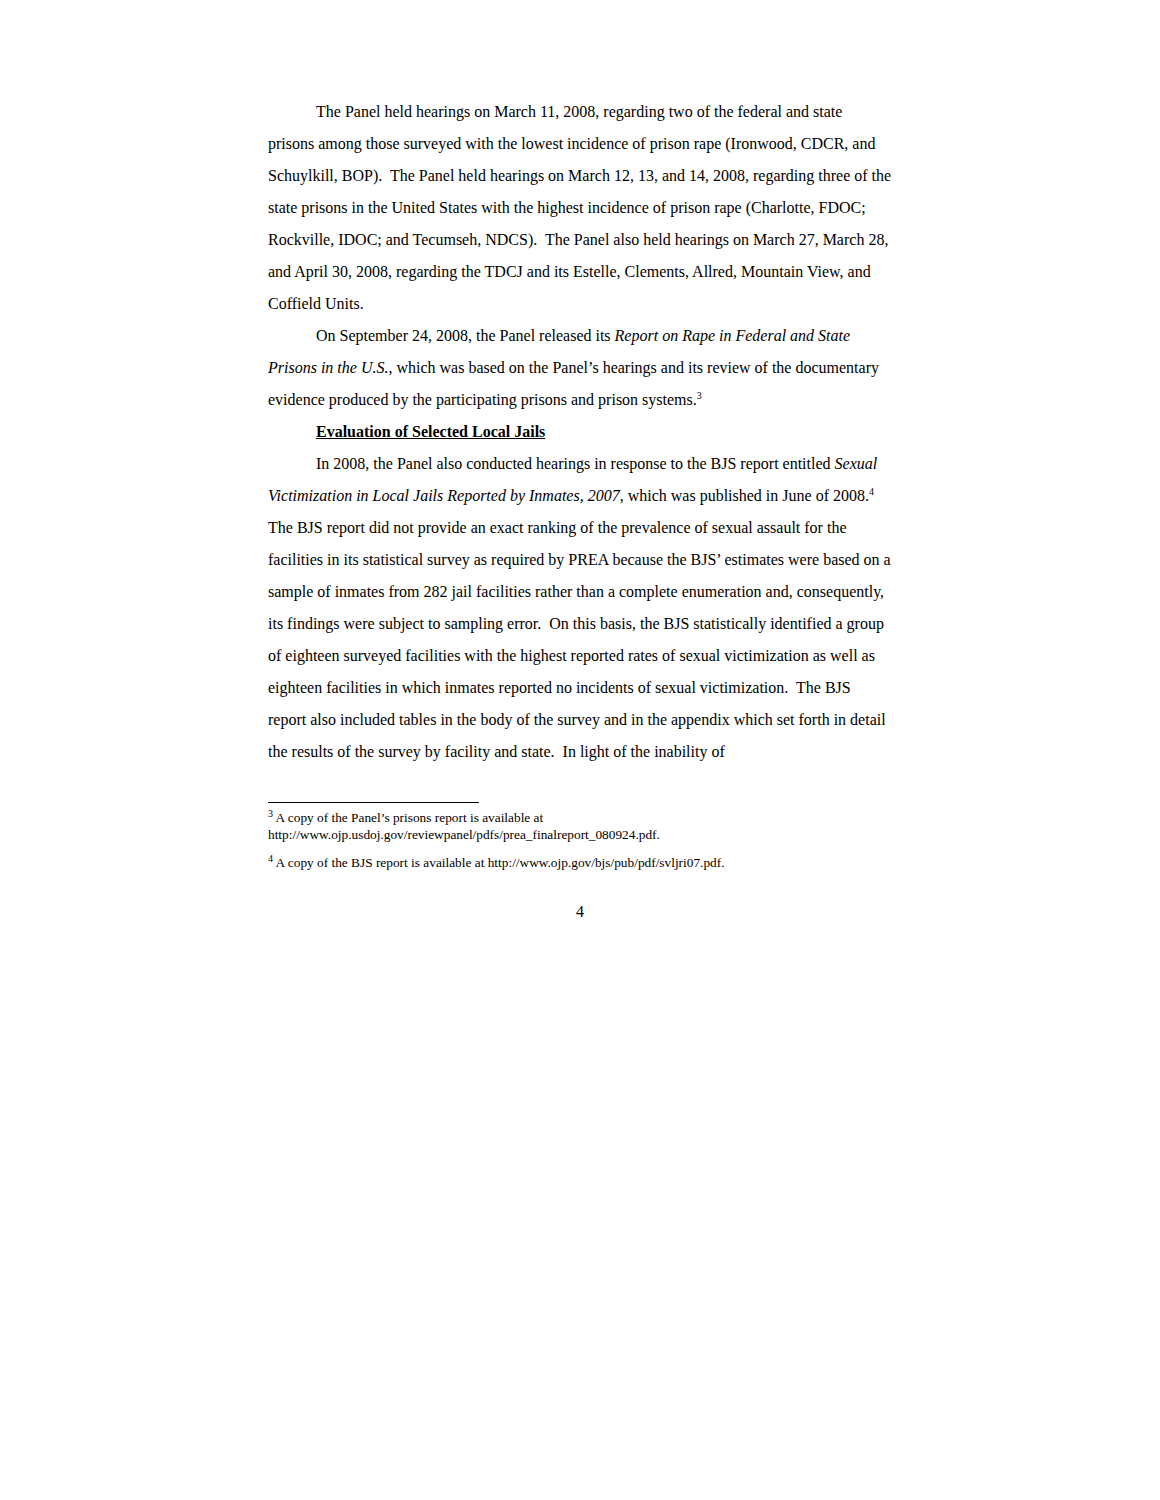The Panel held hearings on March 11, 2008, regarding two of the federal and state prisons among those surveyed with the lowest incidence of prison rape (Ironwood, CDCR, and Schuylkill, BOP). The Panel held hearings on March 12, 13, and 14, 2008, regarding three of the state prisons in the United States with the highest incidence of prison rape (Charlotte, FDOC; Rockville, IDOC; and Tecumseh, NDCS). The Panel also held hearings on March 27, March 28, and April 30, 2008, regarding the TDCJ and its Estelle, Clements, Allred, Mountain View, and Coffield Units.
On September 24, 2008, the Panel released its Report on Rape in Federal and State Prisons in the U.S., which was based on the Panel’s hearings and its review of the documentary evidence produced by the participating prisons and prison systems.3
Evaluation of Selected Local Jails
In 2008, the Panel also conducted hearings in response to the BJS report entitled Sexual Victimization in Local Jails Reported by Inmates, 2007, which was published in June of 2008.4 The BJS report did not provide an exact ranking of the prevalence of sexual assault for the facilities in its statistical survey as required by PREA because the BJS’ estimates were based on a sample of inmates from 282 jail facilities rather than a complete enumeration and, consequently, its findings were subject to sampling error. On this basis, the BJS statistically identified a group of eighteen surveyed facilities with the highest reported rates of sexual victimization as well as eighteen facilities in which inmates reported no incidents of sexual victimization. The BJS report also included tables in the body of the survey and in the appendix which set forth in detail the results of the survey by facility and state. In light of the inability of
3 A copy of the Panel’s prisons report is available at http://www.ojp.usdoj.gov/reviewpanel/pdfs/prea_finalreport_080924.pdf.
4 A copy of the BJS report is available at http://www.ojp.gov/bjs/pub/pdf/svljri07.pdf.
4